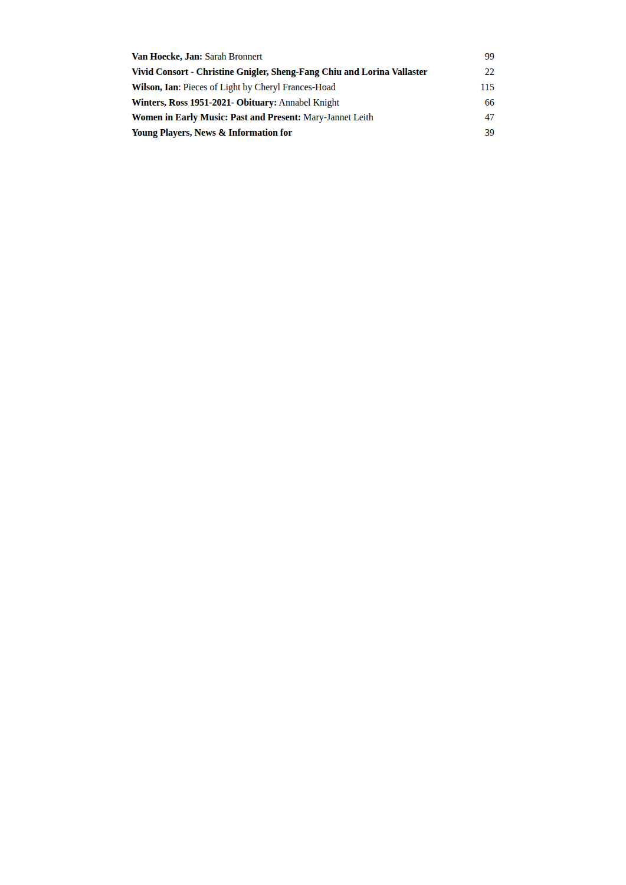| Van Hoecke, Jan: Sarah Bronnert | 99 |
| Vivid Consort - Christine Gnigler, Sheng-Fang Chiu and Lorina Vallaster | 22 |
| Wilson, Ian : Pieces of Light by Cheryl Frances-Hoad | 115 |
| Winters, Ross 1951-2021- Obituary: Annabel Knight | 66 |
| Women in Early Music: Past and Present: Mary-Jannet Leith | 47 |
| Young Players, News & Information for | 39 |